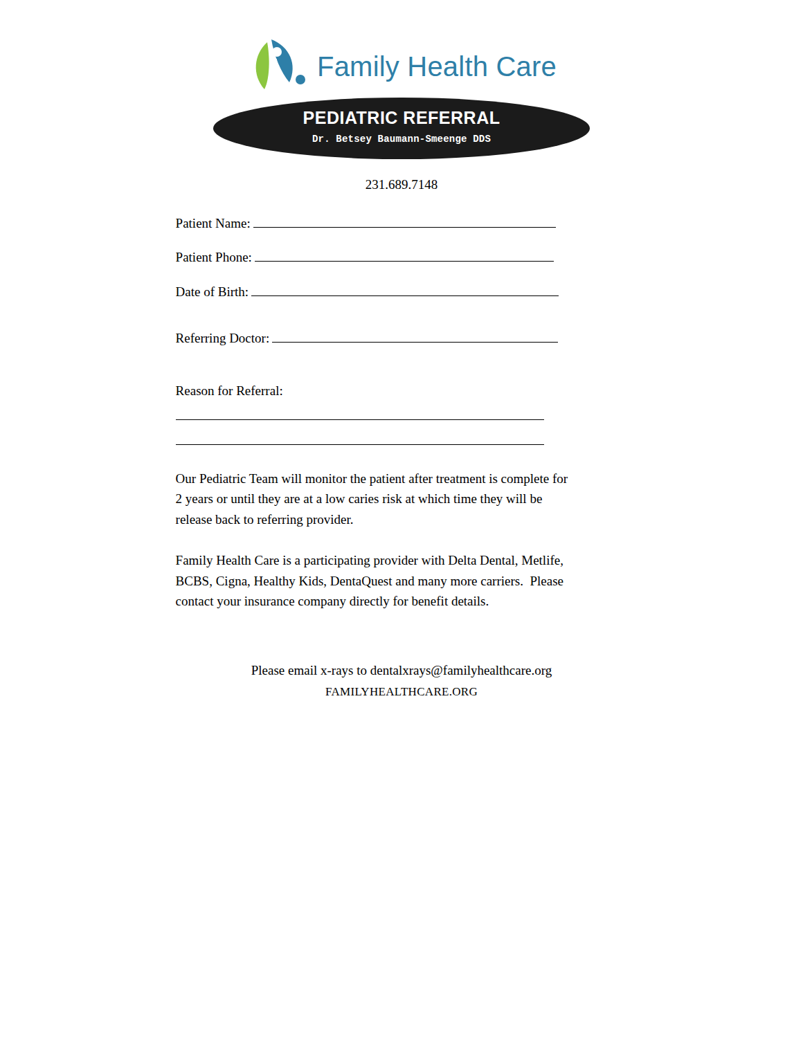Family Health Care
PEDIATRIC REFERRAL
Dr. Betsey Baumann-Smeenge DDS
231.689.7148
Patient Name:
Patient Phone:
Date of Birth:
Referring Doctor:
Reason for Referral:
Our Pediatric Team will monitor the patient after treatment is complete for 2 years or until they are at a low caries risk at which time they will be release back to referring provider.
Family Health Care is a participating provider with Delta Dental, Metlife, BCBS, Cigna, Healthy Kids, DentaQuest and many more carriers. Please contact your insurance company directly for benefit details.
Please email x-rays to dentalxrays@familyhealthcare.org
FAMILYHEALTHCARE.ORG